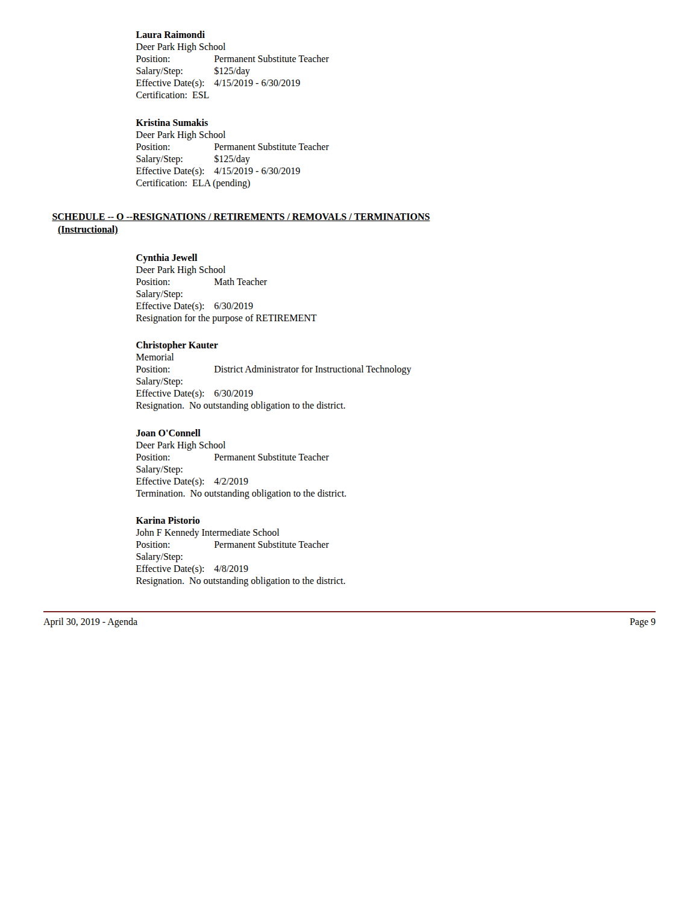Laura Raimondi
Deer Park High School
Position: Permanent Substitute Teacher
Salary/Step:$125/day
Effective Date(s): 4/15/2019 - 6/30/2019
Certification: ESL
Kristina Sumakis
Deer Park High School
Position: Permanent Substitute Teacher
Salary/Step:$125/day
Effective Date(s): 4/15/2019 - 6/30/2019
Certification: ELA (pending)
SCHEDULE -- O --RESIGNATIONS / RETIREMENTS / REMOVALS / TERMINATIONS (Instructional)
Cynthia Jewell
Deer Park High School
Position: Math Teacher
Salary/Step:
Effective Date(s): 6/30/2019
Resignation for the purpose of RETIREMENT
Christopher Kauter
Memorial
Position: District Administrator for Instructional Technology
Salary/Step:
Effective Date(s): 6/30/2019
Resignation. No outstanding obligation to the district.
Joan O'Connell
Deer Park High School
Position: Permanent Substitute Teacher
Salary/Step:
Effective Date(s): 4/2/2019
Termination. No outstanding obligation to the district.
Karina Pistorio
John F Kennedy Intermediate School
Position: Permanent Substitute Teacher
Salary/Step:
Effective Date(s): 4/8/2019
Resignation. No outstanding obligation to the district.
April 30, 2019 - Agenda Page 9